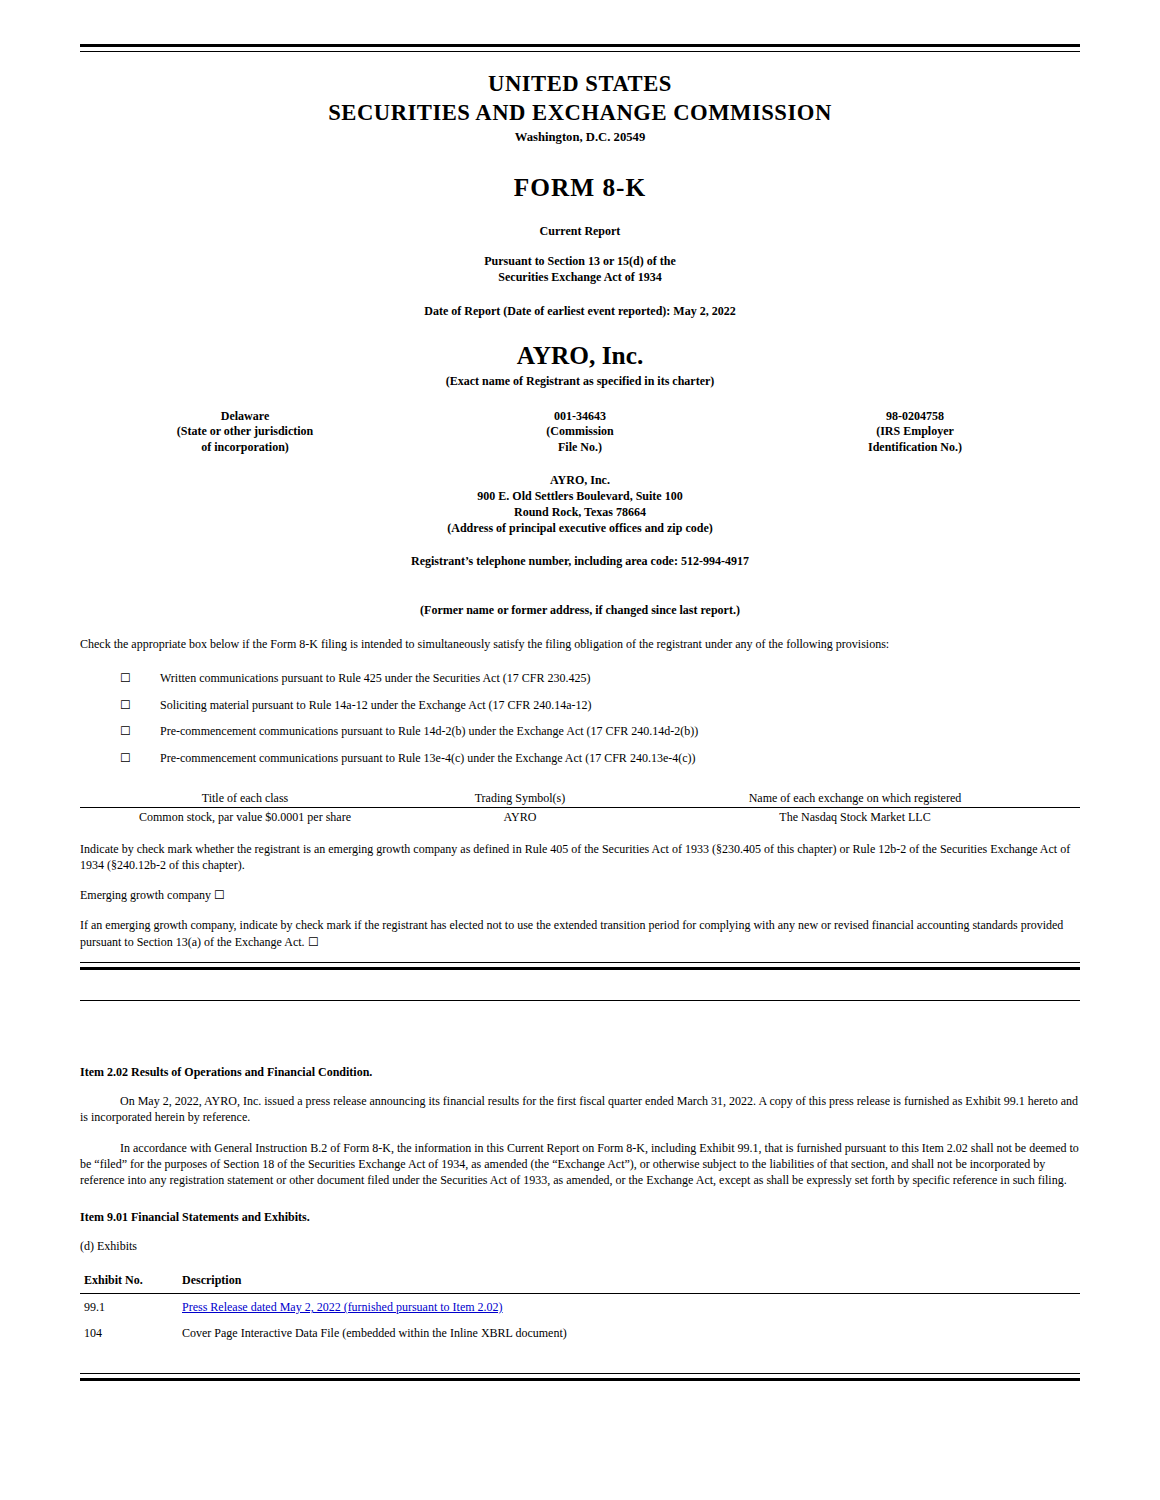UNITED STATES
SECURITIES AND EXCHANGE COMMISSION
Washington, D.C. 20549
FORM 8-K
Current Report
Pursuant to Section 13 or 15(d) of the
Securities Exchange Act of 1934
Date of Report (Date of earliest event reported): May 2, 2022
AYRO, Inc.
(Exact name of Registrant as specified in its charter)
| Delaware (State or other jurisdiction of incorporation) | 001-34643 (Commission File No.) | 98-0204758 (IRS Employer Identification No.) |
AYRO, Inc.
900 E. Old Settlers Boulevard, Suite 100
Round Rock, Texas 78664
(Address of principal executive offices and zip code)
Registrant’s telephone number, including area code: 512-994-4917
(Former name or former address, if changed since last report.)
Check the appropriate box below if the Form 8-K filing is intended to simultaneously satisfy the filing obligation of the registrant under any of the following provisions:
| ☐ | Written communications pursuant to Rule 425 under the Securities Act (17 CFR 230.425) |
| ☐ | Soliciting material pursuant to Rule 14a-12 under the Exchange Act (17 CFR 240.14a-12) |
| ☐ | Pre-commencement communications pursuant to Rule 14d-2(b) under the Exchange Act (17 CFR 240.14d-2(b)) |
| ☐ | Pre-commencement communications pursuant to Rule 13e-4(c) under the Exchange Act (17 CFR 240.13e-4(c)) |
| Title of each class | Trading Symbol(s) | Name of each exchange on which registered |
| Common stock, par value $0.0001 per share | AYRO | The Nasdaq Stock Market LLC |
Indicate by check mark whether the registrant is an emerging growth company as defined in Rule 405 of the Securities Act of 1933 (§230.405 of this chapter) or Rule 12b-2 of the Securities Exchange Act of 1934 (§240.12b-2 of this chapter).
Emerging growth company ☐
If an emerging growth company, indicate by check mark if the registrant has elected not to use the extended transition period for complying with any new or revised financial accounting standards provided pursuant to Section 13(a) of the Exchange Act. ☐
Item 2.02 Results of Operations and Financial Condition.
On May 2, 2022, AYRO, Inc. issued a press release announcing its financial results for the first fiscal quarter ended March 31, 2022. A copy of this press release is furnished as Exhibit 99.1 hereto and is incorporated herein by reference.
In accordance with General Instruction B.2 of Form 8-K, the information in this Current Report on Form 8-K, including Exhibit 99.1, that is furnished pursuant to this Item 2.02 shall not be deemed to be “filed” for the purposes of Section 18 of the Securities Exchange Act of 1934, as amended (the “Exchange Act”), or otherwise subject to the liabilities of that section, and shall not be incorporated by reference into any registration statement or other document filed under the Securities Act of 1933, as amended, or the Exchange Act, except as shall be expressly set forth by specific reference in such filing.
Item 9.01 Financial Statements and Exhibits.
(d) Exhibits
| Exhibit No. | Description |
| --- | --- |
| 99.1 | Press Release dated May 2, 2022 (furnished pursuant to Item 2.02) |
| 104 | Cover Page Interactive Data File (embedded within the Inline XBRL document) |